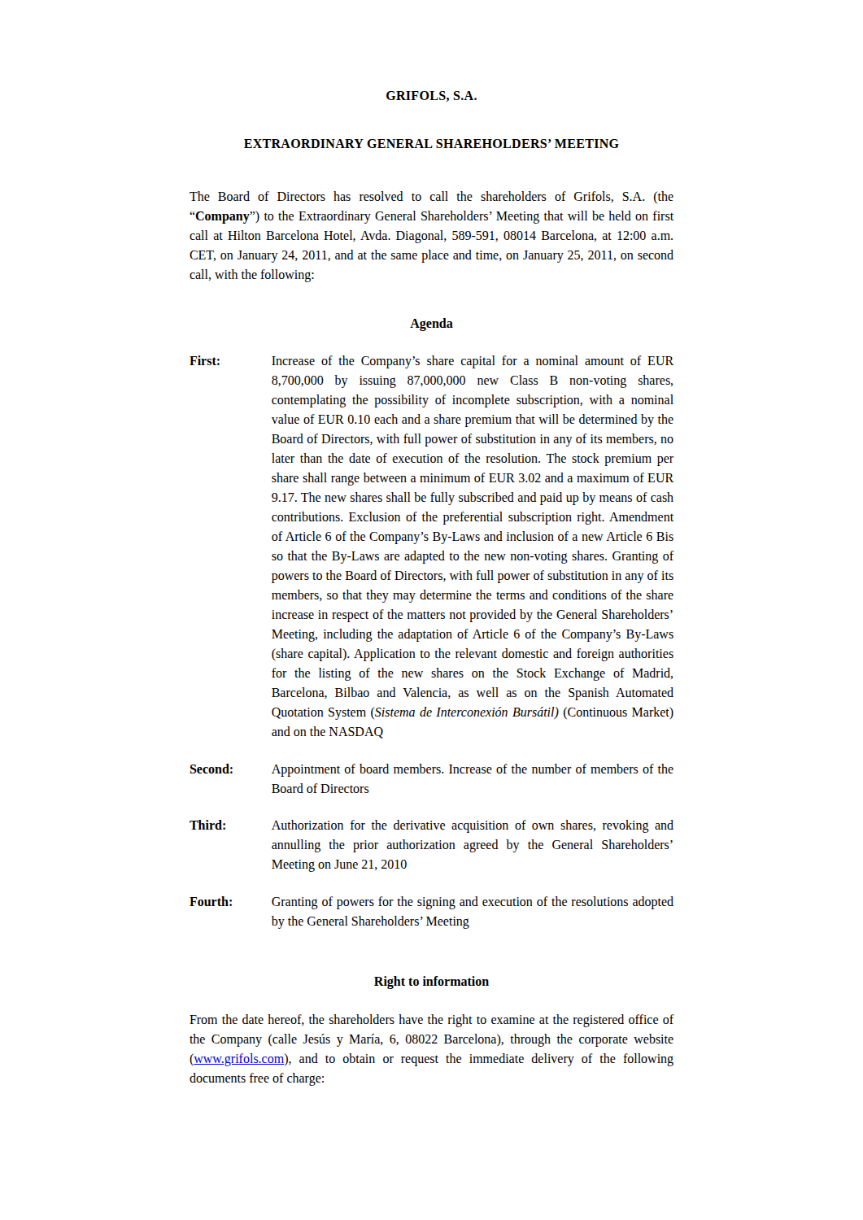GRIFOLS, S.A.
EXTRAORDINARY GENERAL SHAREHOLDERS’ MEETING
The Board of Directors has resolved to call the shareholders of Grifols, S.A. (the “Company”) to the Extraordinary General Shareholders’ Meeting that will be held on first call at Hilton Barcelona Hotel, Avda. Diagonal, 589-591, 08014 Barcelona, at 12:00 a.m. CET, on January 24, 2011, and at the same place and time, on January 25, 2011, on second call, with the following:
Agenda
| First: | Increase of the Company’s share capital for a nominal amount of EUR 8,700,000 by issuing 87,000,000 new Class B non-voting shares, contemplating the possibility of incomplete subscription, with a nominal value of EUR 0.10 each and a share premium that will be determined by the Board of Directors, with full power of substitution in any of its members, no later than the date of execution of the resolution. The stock premium per share shall range between a minimum of EUR 3.02 and a maximum of EUR 9.17. The new shares shall be fully subscribed and paid up by means of cash contributions. Exclusion of the preferential subscription right. Amendment of Article 6 of the Company’s By-Laws and inclusion of a new Article 6 Bis so that the By-Laws are adapted to the new non-voting shares. Granting of powers to the Board of Directors, with full power of substitution in any of its members, so that they may determine the terms and conditions of the share increase in respect of the matters not provided by the General Shareholders’ Meeting, including the adaptation of Article 6 of the Company’s By-Laws (share capital). Application to the relevant domestic and foreign authorities for the listing of the new shares on the Stock Exchange of Madrid, Barcelona, Bilbao and Valencia, as well as on the Spanish Automated Quotation System ( Sistema de Interconexión Bursátil) (Continuous Market) and on the NASDAQ |
| Second: | Appointment of board members. Increase of the number of members of the Board of Directors |
| Third: | Authorization for the derivative acquisition of own shares, revoking and annulling the prior authorization agreed by the General Shareholders’ Meeting on June 21, 2010 |
| Fourth: | Granting of powers for the signing and execution of the resolutions adopted by the General Shareholders’ Meeting |
Right to information
From the date hereof, the shareholders have the right to examine at the registered office of the Company (calle Jesús y María, 6, 08022 Barcelona), through the corporate website (www.grifols.com), and to obtain or request the immediate delivery of the following documents free of charge: